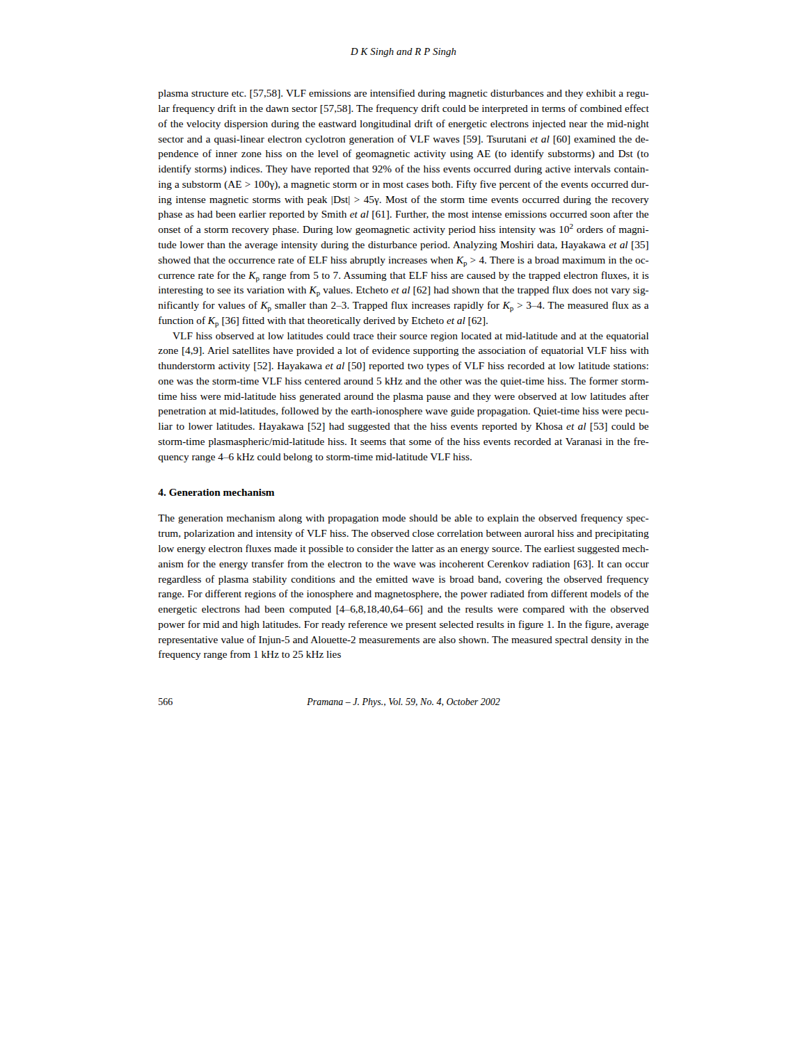D K Singh and R P Singh
plasma structure etc. [57,58]. VLF emissions are intensified during magnetic disturbances and they exhibit a regular frequency drift in the dawn sector [57,58]. The frequency drift could be interpreted in terms of combined effect of the velocity dispersion during the eastward longitudinal drift of energetic electrons injected near the mid-night sector and a quasi-linear electron cyclotron generation of VLF waves [59]. Tsurutani et al [60] examined the dependence of inner zone hiss on the level of geomagnetic activity using AE (to identify substorms) and Dst (to identify storms) indices. They have reported that 92% of the hiss events occurred during active intervals containing a substorm (AE > 100γ), a magnetic storm or in most cases both. Fifty five percent of the events occurred during intense magnetic storms with peak |Dst| > 45γ. Most of the storm time events occurred during the recovery phase as had been earlier reported by Smith et al [61]. Further, the most intense emissions occurred soon after the onset of a storm recovery phase. During low geomagnetic activity period hiss intensity was 102 orders of magnitude lower than the average intensity during the disturbance period. Analyzing Moshiri data, Hayakawa et al [35] showed that the occurrence rate of ELF hiss abruptly increases when Kp > 4. There is a broad maximum in the occurrence rate for the Kp range from 5 to 7. Assuming that ELF hiss are caused by the trapped electron fluxes, it is interesting to see its variation with Kp values. Etcheto et al [62] had shown that the trapped flux does not vary significantly for values of Kp smaller than 2–3. Trapped flux increases rapidly for Kp > 3–4. The measured flux as a function of Kp [36] fitted with that theoretically derived by Etcheto et al [62].
VLF hiss observed at low latitudes could trace their source region located at mid-latitude and at the equatorial zone [4,9]. Ariel satellites have provided a lot of evidence supporting the association of equatorial VLF hiss with thunderstorm activity [52]. Hayakawa et al [50] reported two types of VLF hiss recorded at low latitude stations: one was the storm-time VLF hiss centered around 5 kHz and the other was the quiet-time hiss. The former storm-time hiss were mid-latitude hiss generated around the plasma pause and they were observed at low latitudes after penetration at mid-latitudes, followed by the earth-ionosphere wave guide propagation. Quiet-time hiss were peculiar to lower latitudes. Hayakawa [52] had suggested that the hiss events reported by Khosa et al [53] could be storm-time plasmaspheric/mid-latitude hiss. It seems that some of the hiss events recorded at Varanasi in the frequency range 4–6 kHz could belong to storm-time mid-latitude VLF hiss.
4. Generation mechanism
The generation mechanism along with propagation mode should be able to explain the observed frequency spectrum, polarization and intensity of VLF hiss. The observed close correlation between auroral hiss and precipitating low energy electron fluxes made it possible to consider the latter as an energy source. The earliest suggested mechanism for the energy transfer from the electron to the wave was incoherent Cerenkov radiation [63]. It can occur regardless of plasma stability conditions and the emitted wave is broad band, covering the observed frequency range. For different regions of the ionosphere and magnetosphere, the power radiated from different models of the energetic electrons had been computed [4–6,8,18,40,64–66] and the results were compared with the observed power for mid and high latitudes. For ready reference we present selected results in figure 1. In the figure, average representative value of Injun-5 and Alouette-2 measurements are also shown. The measured spectral density in the frequency range from 1 kHz to 25 kHz lies
566
Pramana – J. Phys., Vol. 59, No. 4, October 2002